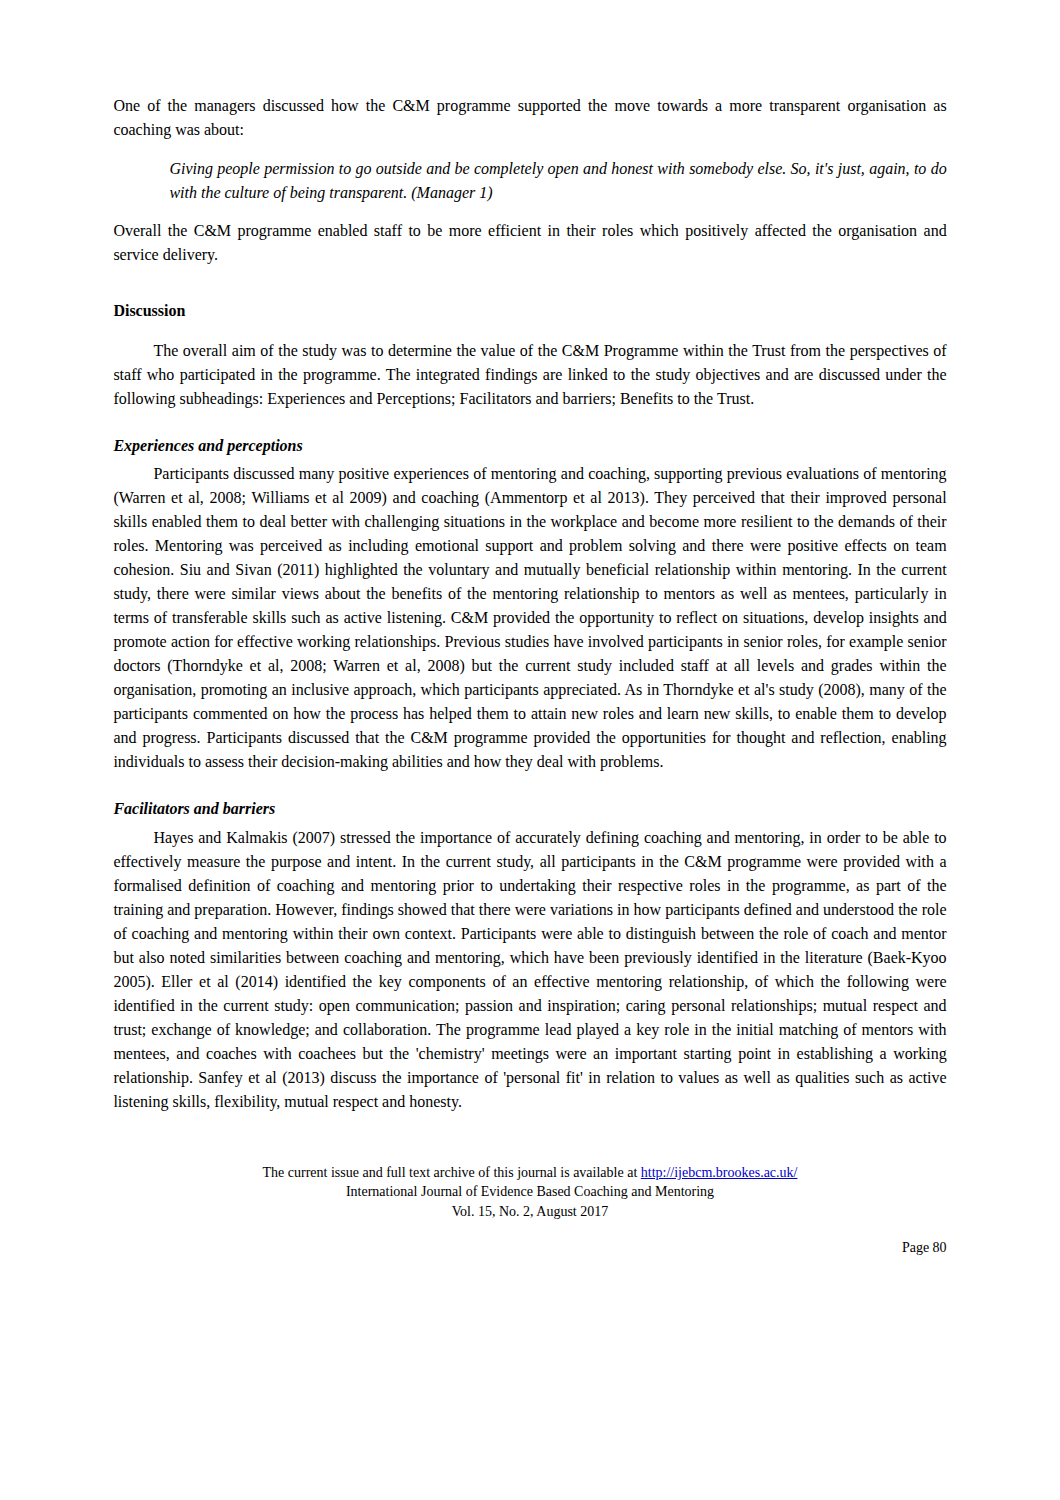One of the managers discussed how the C&M programme supported the move towards a more transparent organisation as coaching was about:
Giving people permission to go outside and be completely open and honest with somebody else. So, it's just, again, to do with the culture of being transparent. (Manager 1)
Overall the C&M programme enabled staff to be more efficient in their roles which positively affected the organisation and service delivery.
Discussion
The overall aim of the study was to determine the value of the C&M Programme within the Trust from the perspectives of staff who participated in the programme. The integrated findings are linked to the study objectives and are discussed under the following subheadings: Experiences and Perceptions; Facilitators and barriers; Benefits to the Trust.
Experiences and perceptions
Participants discussed many positive experiences of mentoring and coaching, supporting previous evaluations of mentoring (Warren et al, 2008; Williams et al 2009) and coaching (Ammentorp et al 2013). They perceived that their improved personal skills enabled them to deal better with challenging situations in the workplace and become more resilient to the demands of their roles. Mentoring was perceived as including emotional support and problem solving and there were positive effects on team cohesion. Siu and Sivan (2011) highlighted the voluntary and mutually beneficial relationship within mentoring. In the current study, there were similar views about the benefits of the mentoring relationship to mentors as well as mentees, particularly in terms of transferable skills such as active listening. C&M provided the opportunity to reflect on situations, develop insights and promote action for effective working relationships. Previous studies have involved participants in senior roles, for example senior doctors (Thorndyke et al, 2008; Warren et al, 2008) but the current study included staff at all levels and grades within the organisation, promoting an inclusive approach, which participants appreciated. As in Thorndyke et al's study (2008), many of the participants commented on how the process has helped them to attain new roles and learn new skills, to enable them to develop and progress. Participants discussed that the C&M programme provided the opportunities for thought and reflection, enabling individuals to assess their decision-making abilities and how they deal with problems.
Facilitators and barriers
Hayes and Kalmakis (2007) stressed the importance of accurately defining coaching and mentoring, in order to be able to effectively measure the purpose and intent. In the current study, all participants in the C&M programme were provided with a formalised definition of coaching and mentoring prior to undertaking their respective roles in the programme, as part of the training and preparation. However, findings showed that there were variations in how participants defined and understood the role of coaching and mentoring within their own context. Participants were able to distinguish between the role of coach and mentor but also noted similarities between coaching and mentoring, which have been previously identified in the literature (Baek-Kyoo 2005). Eller et al (2014) identified the key components of an effective mentoring relationship, of which the following were identified in the current study: open communication; passion and inspiration; caring personal relationships; mutual respect and trust; exchange of knowledge; and collaboration. The programme lead played a key role in the initial matching of mentors with mentees, and coaches with coachees but the 'chemistry' meetings were an important starting point in establishing a working relationship. Sanfey et al (2013) discuss the importance of 'personal fit' in relation to values as well as qualities such as active listening skills, flexibility, mutual respect and honesty.
The current issue and full text archive of this journal is available at http://ijebcm.brookes.ac.uk/
International Journal of Evidence Based Coaching and Mentoring
Vol. 15, No. 2, August 2017
Page 80